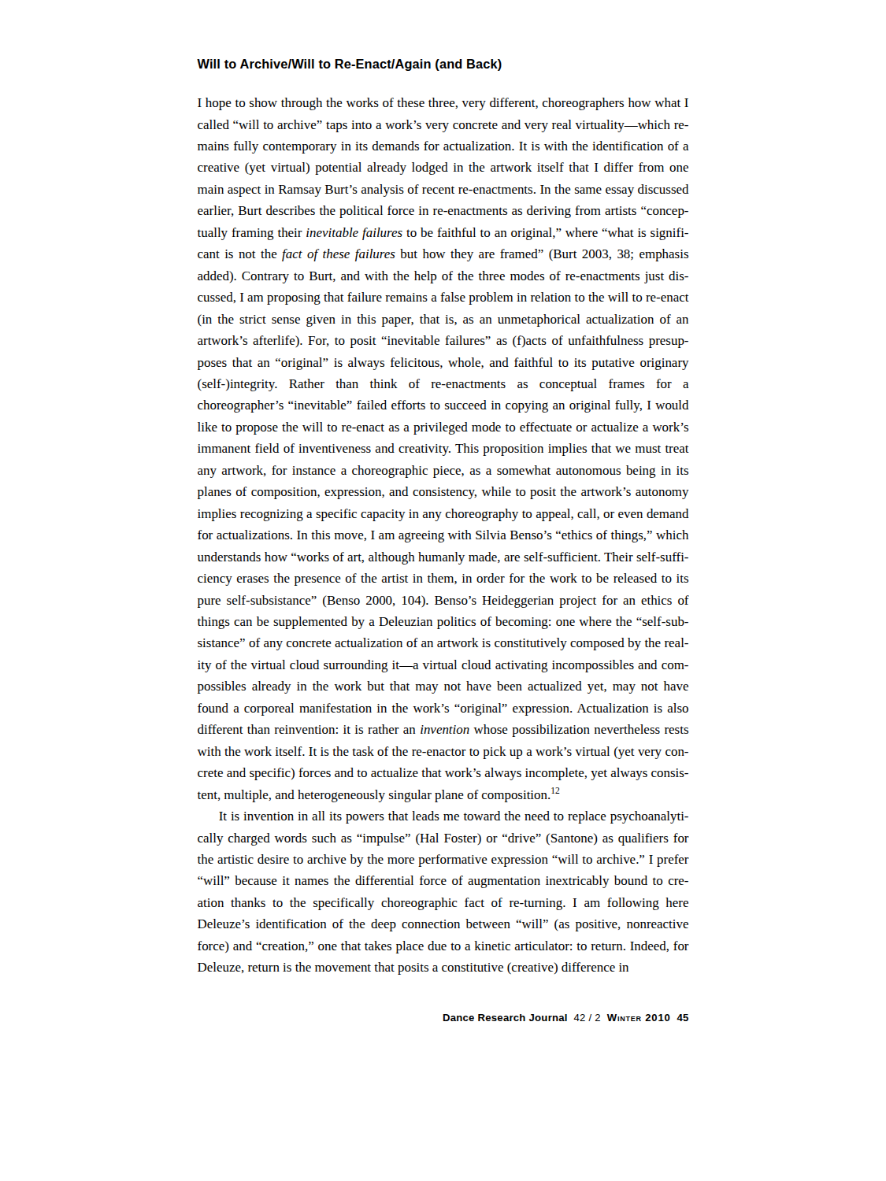Will to Archive/Will to Re-Enact/Again (and Back)
I hope to show through the works of these three, very different, choreographers how what I called “will to archive” taps into a work’s very concrete and very real virtuality—which remains fully contemporary in its demands for actualization. It is with the identification of a creative (yet virtual) potential already lodged in the artwork itself that I differ from one main aspect in Ramsay Burt’s analysis of recent re-enactments. In the same essay discussed earlier, Burt describes the political force in re-enactments as deriving from artists “conceptually framing their inevitable failures to be faithful to an original,” where “what is significant is not the fact of these failures but how they are framed” (Burt 2003, 38; emphasis added). Contrary to Burt, and with the help of the three modes of re-enactments just discussed, I am proposing that failure remains a false problem in relation to the will to re-enact (in the strict sense given in this paper, that is, as an unmetaphorical actualization of an artwork’s afterlife). For, to posit “inevitable failures” as (f)acts of unfaithfulness presupposes that an “original” is always felicitous, whole, and faithful to its putative originary (self-)integrity. Rather than think of re-enactments as conceptual frames for a choreographer’s “inevitable” failed efforts to succeed in copying an original fully, I would like to propose the will to re-enact as a privileged mode to effectuate or actualize a work’s immanent field of inventiveness and creativity. This proposition implies that we must treat any artwork, for instance a choreographic piece, as a somewhat autonomous being in its planes of composition, expression, and consistency, while to posit the artwork’s autonomy implies recognizing a specific capacity in any choreography to appeal, call, or even demand for actualizations. In this move, I am agreeing with Silvia Benso’s “ethics of things,” which understands how “works of art, although humanly made, are self-sufficient. Their self-sufficiency erases the presence of the artist in them, in order for the work to be released to its pure self-subsistance” (Benso 2000, 104). Benso’s Heideggerian project for an ethics of things can be supplemented by a Deleuzian politics of becoming: one where the “self-subsistance” of any concrete actualization of an artwork is constitutively composed by the reality of the virtual cloud surrounding it—a virtual cloud activating incompossibles and compossibles already in the work but that may not have been actualized yet, may not have found a corporeal manifestation in the work’s “original” expression. Actualization is also different than reinvention: it is rather an invention whose possibilization nevertheless rests with the work itself. It is the task of the re-enactor to pick up a work’s virtual (yet very concrete and specific) forces and to actualize that work’s always incomplete, yet always consistent, multiple, and heterogeneously singular plane of composition.12
It is invention in all its powers that leads me toward the need to replace psychoanalytically charged words such as “impulse” (Hal Foster) or “drive” (Santone) as qualifiers for the artistic desire to archive by the more performative expression “will to archive.” I prefer “will” because it names the differential force of augmentation inextricably bound to creation thanks to the specifically choreographic fact of re-turning. I am following here Deleuze’s identification of the deep connection between “will” (as positive, nonreactive force) and “creation,” one that takes place due to a kinetic articulator: to return. Indeed, for Deleuze, return is the movement that posits a constitutive (creative) difference in
Dance Research Journal 42 / 2 Winter 2010 45